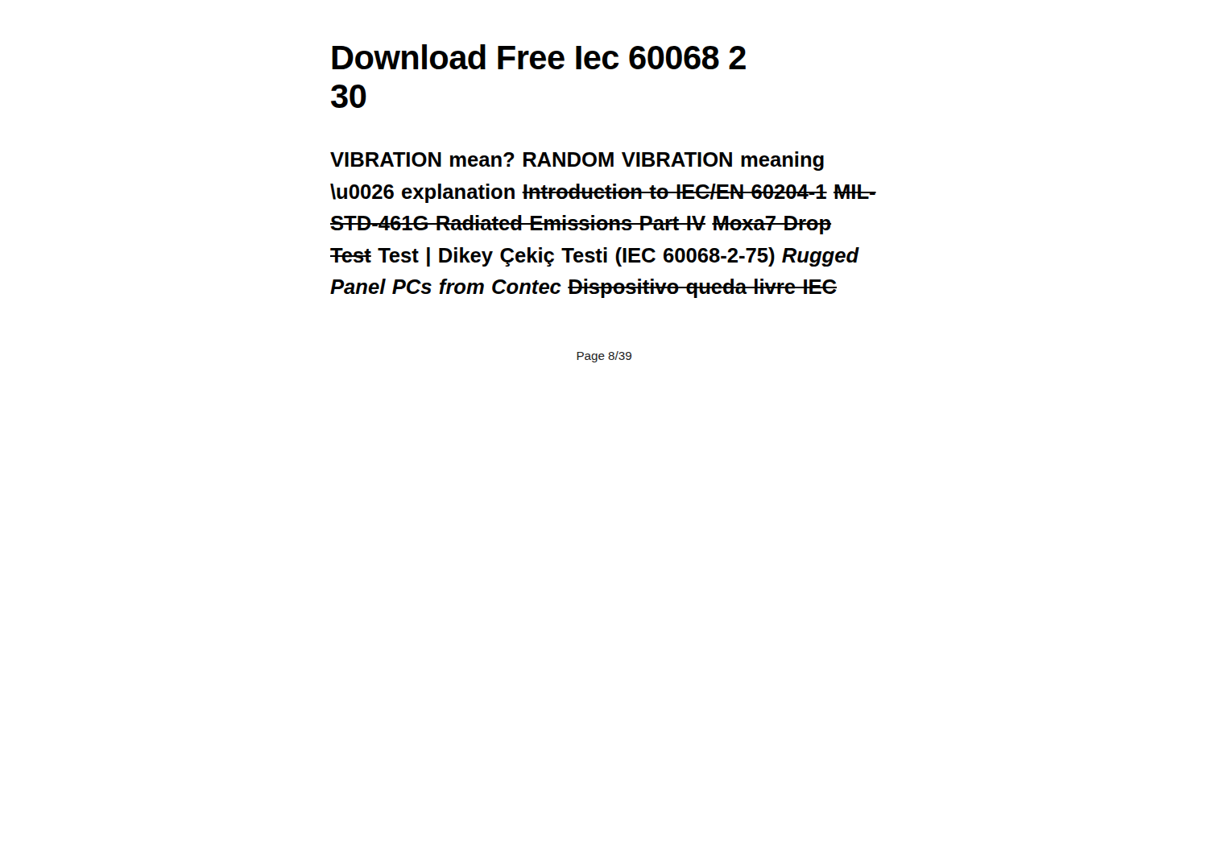Download Free Iec 60068 2 30
VIBRATION mean? RANDOM VIBRATION meaning \u0026 explanation Introduction to IEC/EN 60204-1 MIL-STD-461G Radiated Emissions Part IV Moxa7 Drop Test Test | Dikey Çekiç Testi (IEC 60068-2-75) Rugged Panel PCs from Contec Dispositivo queda livre IEC
Page 8/39